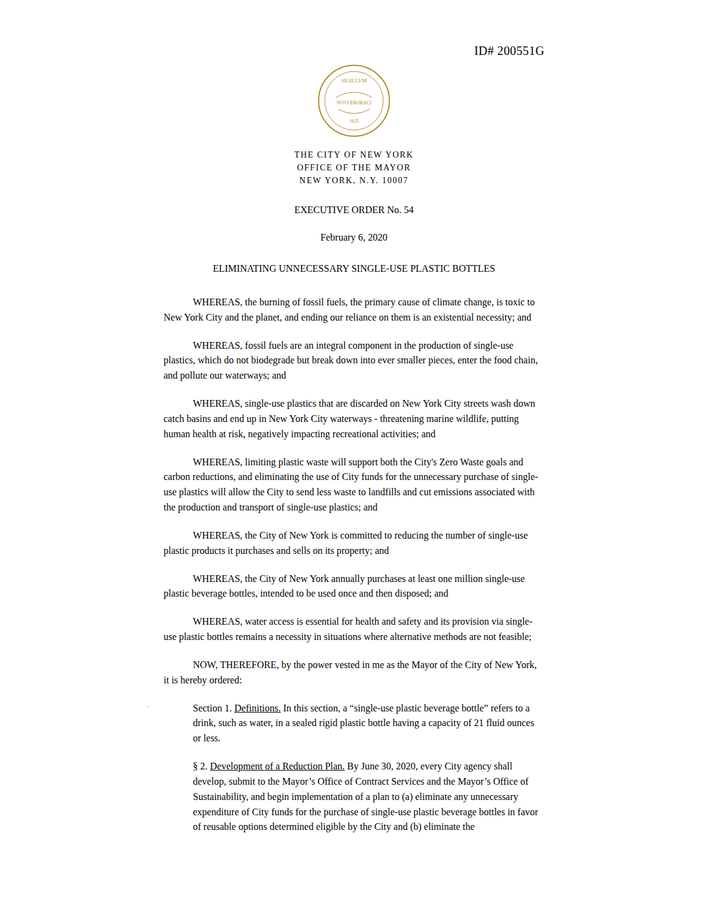ID# 200551G
The City of New York
Office of the Mayor
New York, N.Y. 10007
EXECUTIVE ORDER No. 54
February 6, 2020
ELIMINATING UNNECESSARY SINGLE-USE PLASTIC BOTTLES
WHEREAS, the burning of fossil fuels, the primary cause of climate change, is toxic to New York City and the planet, and ending our reliance on them is an existential necessity; and
WHEREAS, fossil fuels are an integral component in the production of single-use plastics, which do not biodegrade but break down into ever smaller pieces, enter the food chain, and pollute our waterways; and
WHEREAS, single-use plastics that are discarded on New York City streets wash down catch basins and end up in New York City waterways - threatening marine wildlife, putting human health at risk, negatively impacting recreational activities; and
WHEREAS, limiting plastic waste will support both the City's Zero Waste goals and carbon reductions, and eliminating the use of City funds for the unnecessary purchase of single-use plastics will allow the City to send less waste to landfills and cut emissions associated with the production and transport of single-use plastics; and
WHEREAS, the City of New York is committed to reducing the number of single-use plastic products it purchases and sells on its property; and
WHEREAS, the City of New York annually purchases at least one million single-use plastic beverage bottles, intended to be used once and then disposed; and
WHEREAS, water access is essential for health and safety and its provision via single-use plastic bottles remains a necessity in situations where alternative methods are not feasible;
NOW, THEREFORE, by the power vested in me as the Mayor of the City of New York, it is hereby ordered:
·Section 1. Definitions. In this section, a “single-use plastic beverage bottle” refers to a drink, such as water, in a sealed rigid plastic bottle having a capacity of 21 fluid ounces or less.
§ 2. Development of a Reduction Plan. By June 30, 2020, every City agency shall develop, submit to the Mayor’s Office of Contract Services and the Mayor’s Office of Sustainability, and begin implementation of a plan to (a) eliminate any unnecessary expenditure of City funds for the purchase of single-use plastic beverage bottles in favor of reusable options determined eligible by the City and (b) eliminate the